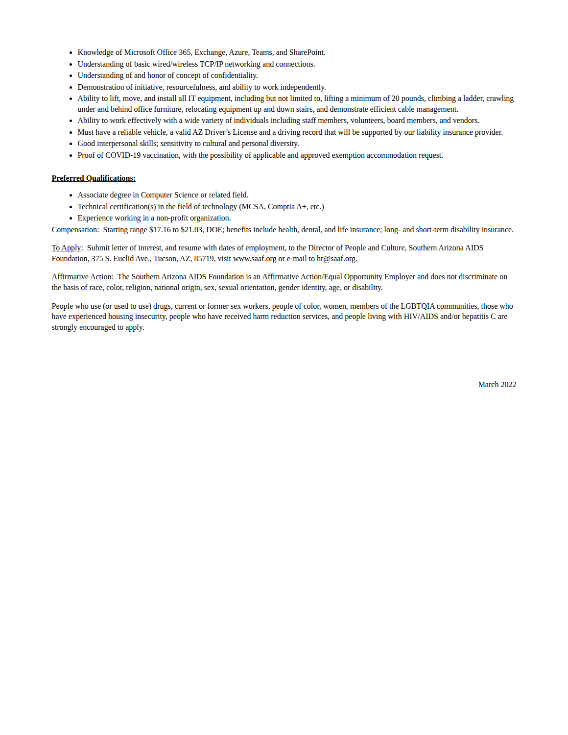Knowledge of Microsoft Office 365, Exchange, Azure, Teams, and SharePoint.
Understanding of basic wired/wireless TCP/IP networking and connections.
Understanding of and honor of concept of confidentiality.
Demonstration of initiative, resourcefulness, and ability to work independently.
Ability to lift, move, and install all IT equipment, including but not limited to, lifting a minimum of 20 pounds, climbing a ladder, crawling under and behind office furniture, relocating equipment up and down stairs, and demonstrate efficient cable management.
Ability to work effectively with a wide variety of individuals including staff members, volunteers, board members, and vendors.
Must have a reliable vehicle, a valid AZ Driver’s License and a driving record that will be supported by our liability insurance provider.
Good interpersonal skills; sensitivity to cultural and personal diversity.
Proof of COVID-19 vaccination, with the possibility of applicable and approved exemption accommodation request.
Preferred Qualifications:
Associate degree in Computer Science or related field.
Technical certification(s) in the field of technology (MCSA, Comptia A+, etc.)
Experience working in a non-profit organization.
Compensation: Starting range $17.16 to $21.03, DOE; benefits include health, dental, and life insurance; long- and short-term disability insurance.
To Apply: Submit letter of interest, and resume with dates of employment, to the Director of People and Culture, Southern Arizona AIDS Foundation, 375 S. Euclid Ave., Tucson, AZ, 85719, visit www.saaf.org or e-mail to hr@saaf.org.
Affirmative Action: The Southern Arizona AIDS Foundation is an Affirmative Action/Equal Opportunity Employer and does not discriminate on the basis of race, color, religion, national origin, sex, sexual orientation, gender identity, age, or disability.
People who use (or used to use) drugs, current or former sex workers, people of color, women, members of the LGBTQIA communities, those who have experienced housing insecurity, people who have received harm reduction services, and people living with HIV/AIDS and/or hepatitis C are strongly encouraged to apply.
March 2022